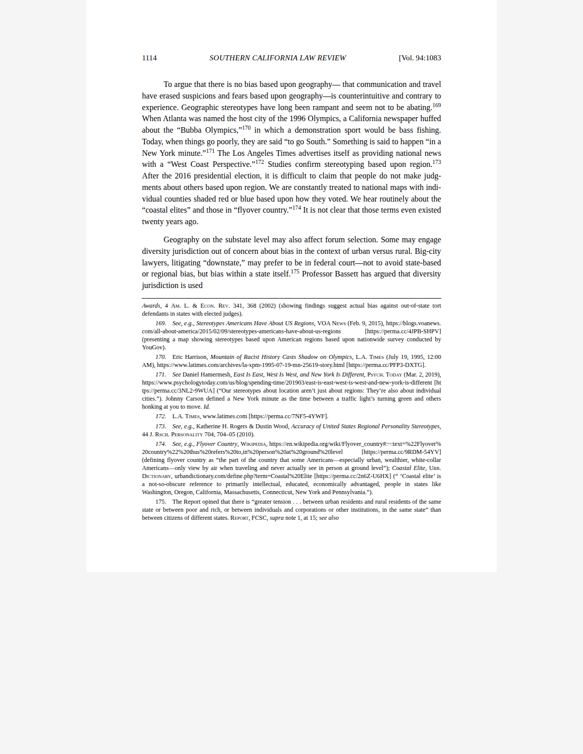1114 SOUTHERN CALIFORNIA LAW REVIEW [Vol. 94:1083
To argue that there is no bias based upon geography— that communication and travel have erased suspicions and fears based upon geography—is counterintuitive and contrary to experience. Geographic stereotypes have long been rampant and seem not to be abating.169 When Atlanta was named the host city of the 1996 Olympics, a California newspaper huffed about the “Bubba Olympics,”170 in which a demonstration sport would be bass fishing. Today, when things go poorly, they are said “to go South.” Something is said to happen “in a New York minute.”171 The Los Angeles Times advertises itself as providing national news with a “West Coast Perspective.”172 Studies confirm stereotyping based upon region.173 After the 2016 presidential election, it is difficult to claim that people do not make judgments about others based upon region. We are constantly treated to national maps with individual counties shaded red or blue based upon how they voted. We hear routinely about the “coastal elites” and those in “flyover country.”174 It is not clear that those terms even existed twenty years ago.
Geography on the substate level may also affect forum selection. Some may engage diversity jurisdiction out of concern about bias in the context of urban versus rural. Big-city lawyers, litigating “downstate,” may prefer to be in federal court—not to avoid state-based or regional bias, but bias within a state itself.175 Professor Bassett has argued that diversity jurisdiction is used
Awards, 4 Am. L. & Econ. Rev. 341, 368 (2002) (showing findings suggest actual bias against out-of-state tort defendants in states with elected judges).
169. See, e.g., Stereotypes Americans Have About US Regions, VOA News (Feb. 9, 2015), https://blogs.voanews.com/all-about-america/2015/02/09/stereotypes-americans-have-about-us-regions [https://perma.cc/4JPB-SHPV] (presenting a map showing stereotypes based upon American regions based upon nationwide survey conducted by YouGov).
170. Eric Harrison, Mountain of Racist History Casts Shadow on Olympics, L.A. Times (July 19, 1995, 12:00 AM), https://www.latimes.com/archives/la-xpm-1995-07-19-mn-25619-story.html [https://perma.cc/PFP3-DXTG].
171. See Daniel Hamermesh, East Is East, West Is West, and New York Is Different, Psych. Today (Mar. 2, 2019), https://www.psychologytoday.com/us/blog/spending-time/201903/east-is-east-west-is-west-and-new-york-is-different [https://perma.cc/3NL2-9WUA] (“Our stereotypes about location aren’t just about regions: They’re also about individual cities.”). Johnny Carson defined a New York minute as the time between a traffic light’s turning green and others honking at you to move. Id.
172. L.A. Times, www.latimes.com [https://perma.cc/7NF5-4YWF].
173. See, e.g., Katherine H. Rogers & Dustin Wood, Accuracy of United States Regional Personality Stereotypes, 44 J. Rsch. Personality 704, 704–05 (2010).
174. See, e.g., Flyover Country, Wikipedia, https://en.wikipedia.org/wiki/Flyover_country#:~:text=%22Flyover%20country%22%20thus%20refers%20to,in%20person%20at%20ground%20level [https://perma.cc/9RDM-54YV] (defining flyover country as “the part of the country that some Americans—especially urban, wealthier, white-collar Americans—only view by air when traveling and never actually see in person at ground level”); Coastal Elite, Urb. Dictionary, urbandictionary.com/define.php?term=Coastal%20Elite [https://perma.cc/2n6Z-U6HX] (“ ‘Coastal elite’ is a not-so-obscure reference to primarily intellectual, educated, economically advantaged, people in states like Washington, Oregon, California, Massachusetts, Connecticut, New York and Pennsylvania.”).
175. The Report opined that there is “greater tension . . . between urban residents and rural residents of the same state or between poor and rich, or between individuals and corporations or other institutions, in the same state” than between citizens of different states. Report, FCSC, supra note 1, at 15; see also